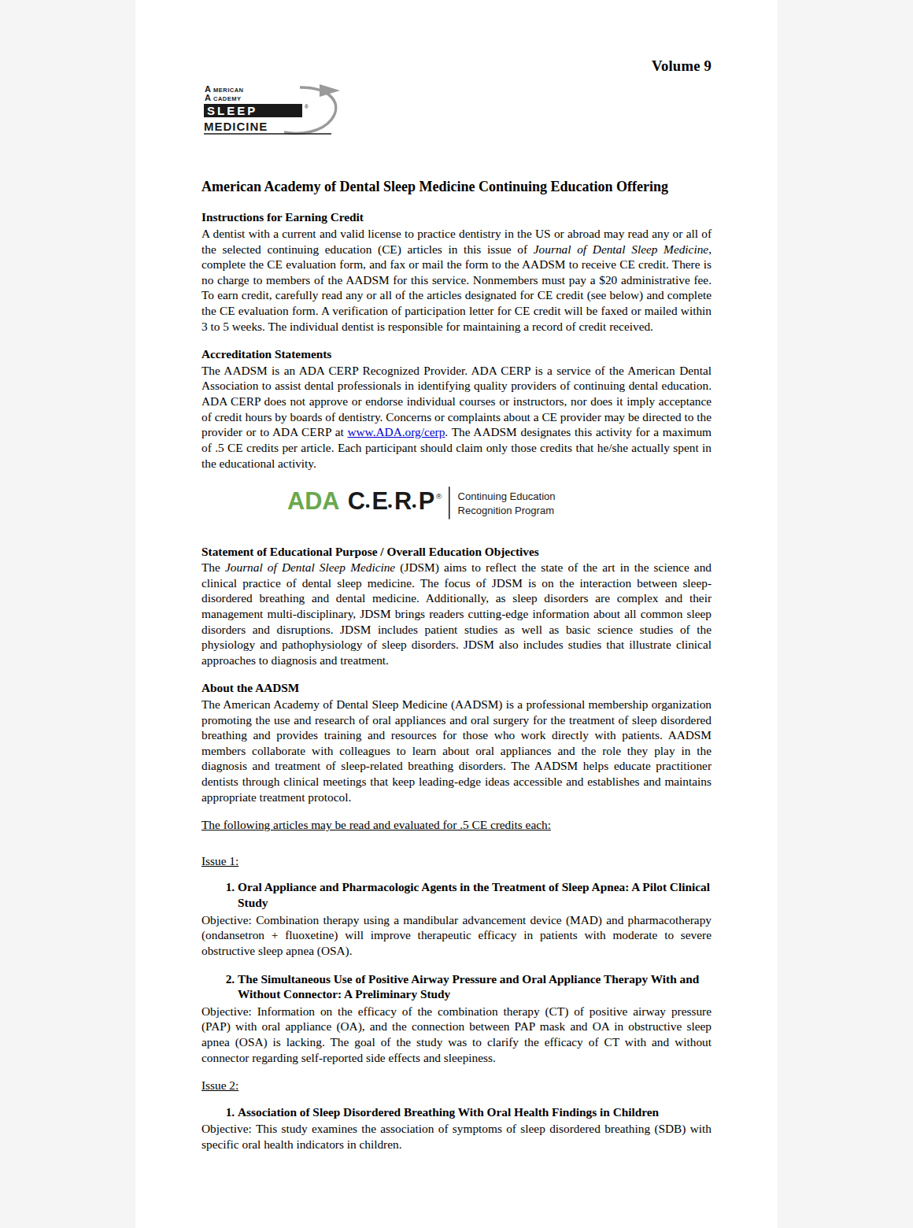Volume 9
A MERICAN A CADEMY SLEEP MEDICINE ®
American Academy of Dental Sleep Medicine Continuing Education Offering
Instructions for Earning Credit
A dentist with a current and valid license to practice dentistry in the US or abroad may read any or all of the selected continuing education (CE) articles in this issue of Journal of Dental Sleep Medicine, complete the CE evaluation form, and fax or mail the form to the AADSM to receive CE credit. There is no charge to members of the AADSM for this service. Nonmembers must pay a $20 administrative fee. To earn credit, carefully read any or all of the articles designated for CE credit (see below) and complete the CE evaluation form. A verification of participation letter for CE credit will be faxed or mailed within 3 to 5 weeks. The individual dentist is responsible for maintaining a record of credit received.
Accreditation Statements
The AADSM is an ADA CERP Recognized Provider. ADA CERP is a service of the American Dental Association to assist dental professionals in identifying quality providers of continuing dental education. ADA CERP does not approve or endorse individual courses or instructors, nor does it imply acceptance of credit hours by boards of dentistry. Concerns or complaints about a CE provider may be directed to the provider or to ADA CERP at www.ADA.org/cerp. The AADSM designates this activity for a maximum of .5 CE credits per article. Each participant should claim only those credits that he/she actually spent in the educational activity.
ADA C E R P ® Continuing Education Recognition Program
Statement of Educational Purpose / Overall Education Objectives
The Journal of Dental Sleep Medicine (JDSM) aims to reflect the state of the art in the science and clinical practice of dental sleep medicine. The focus of JDSM is on the interaction between sleep-disordered breathing and dental medicine. Additionally, as sleep disorders are complex and their management multi-disciplinary, JDSM brings readers cutting-edge information about all common sleep disorders and disruptions. JDSM includes patient studies as well as basic science studies of the physiology and pathophysiology of sleep disorders. JDSM also includes studies that illustrate clinical approaches to diagnosis and treatment.
About the AADSM
The American Academy of Dental Sleep Medicine (AADSM) is a professional membership organization promoting the use and research of oral appliances and oral surgery for the treatment of sleep disordered breathing and provides training and resources for those who work directly with patients. AADSM members collaborate with colleagues to learn about oral appliances and the role they play in the diagnosis and treatment of sleep-related breathing disorders. The AADSM helps educate practitioner dentists through clinical meetings that keep leading-edge ideas accessible and establishes and maintains appropriate treatment protocol.
The following articles may be read and evaluated for .5 CE credits each:
Issue 1:
Oral Appliance and Pharmacologic Agents in the Treatment of Sleep Apnea: A Pilot Clinical Study
Objective: Combination therapy using a mandibular advancement device (MAD) and pharmacotherapy (ondansetron + fluoxetine) will improve therapeutic efficacy in patients with moderate to severe obstructive sleep apnea (OSA).
The Simultaneous Use of Positive Airway Pressure and Oral Appliance Therapy With and Without Connector: A Preliminary Study
Objective: Information on the efficacy of the combination therapy (CT) of positive airway pressure (PAP) with oral appliance (OA), and the connection between PAP mask and OA in obstructive sleep apnea (OSA) is lacking. The goal of the study was to clarify the efficacy of CT with and without connector regarding self-reported side effects and sleepiness.
Issue 2:
Association of Sleep Disordered Breathing With Oral Health Findings in Children
Objective: This study examines the association of symptoms of sleep disordered breathing (SDB) with specific oral health indicators in children.